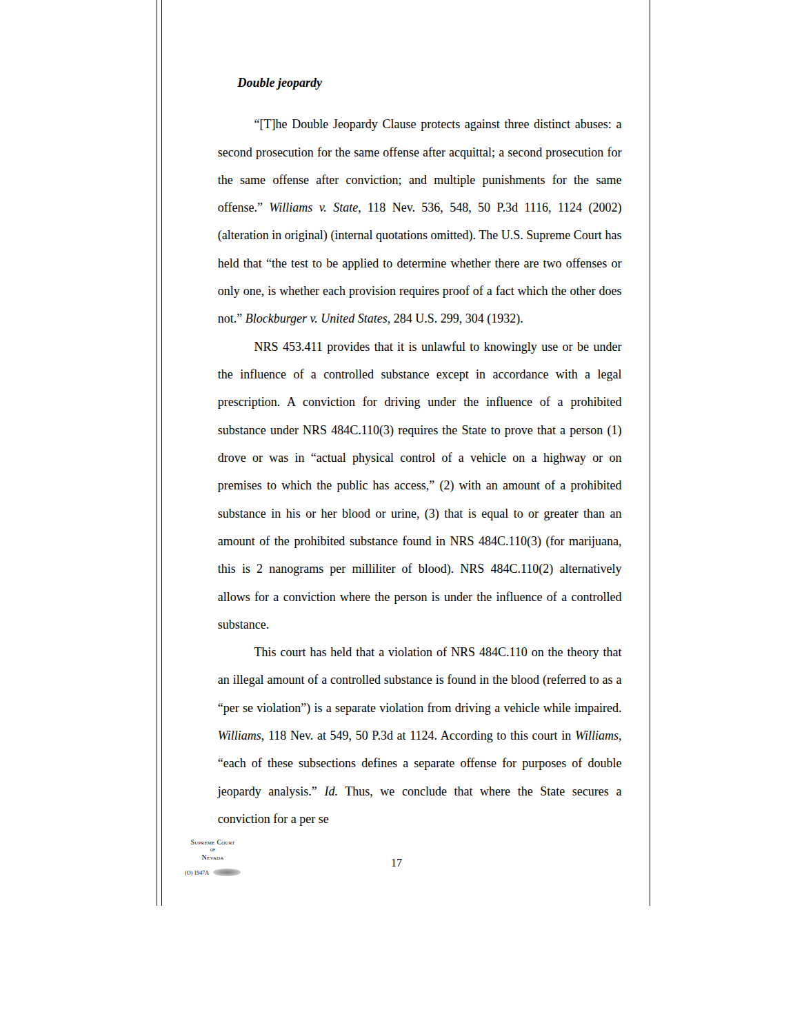Double jeopardy
“[T]he Double Jeopardy Clause protects against three distinct abuses: a second prosecution for the same offense after acquittal; a second prosecution for the same offense after conviction; and multiple punishments for the same offense.” Williams v. State, 118 Nev. 536, 548, 50 P.3d 1116, 1124 (2002) (alteration in original) (internal quotations omitted). The U.S. Supreme Court has held that “the test to be applied to determine whether there are two offenses or only one, is whether each provision requires proof of a fact which the other does not.” Blockburger v. United States, 284 U.S. 299, 304 (1932).
NRS 453.411 provides that it is unlawful to knowingly use or be under the influence of a controlled substance except in accordance with a legal prescription. A conviction for driving under the influence of a prohibited substance under NRS 484C.110(3) requires the State to prove that a person (1) drove or was in “actual physical control of a vehicle on a highway or on premises to which the public has access,” (2) with an amount of a prohibited substance in his or her blood or urine, (3) that is equal to or greater than an amount of the prohibited substance found in NRS 484C.110(3) (for marijuana, this is 2 nanograms per milliliter of blood). NRS 484C.110(2) alternatively allows for a conviction where the person is under the influence of a controlled substance.
This court has held that a violation of NRS 484C.110 on the theory that an illegal amount of a controlled substance is found in the blood (referred to as a “per se violation”) is a separate violation from driving a vehicle while impaired. Williams, 118 Nev. at 549, 50 P.3d at 1124. According to this court in Williams, “each of these subsections defines a separate offense for purposes of double jeopardy analysis.” Id. Thus, we conclude that where the State secures a conviction for a per se
Supreme Court
of
Nevada
(O) 1947A
17